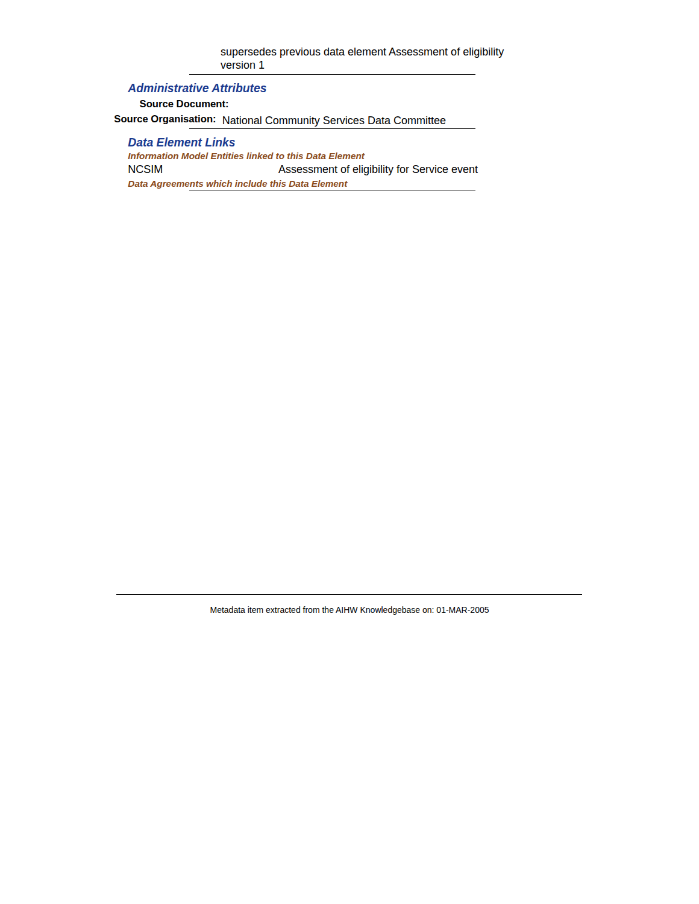supersedes previous data element Assessment of eligibility version 1
Administrative Attributes
Source Document:
Source Organisation:
National Community Services Data Committee
Data Element Links
Information Model Entities linked to this Data Element
NCSIM
Assessment of eligibility for Service event
Data Agreements which include this Data Element
Metadata item extracted from the AIHW Knowledgebase on: 01-MAR-2005